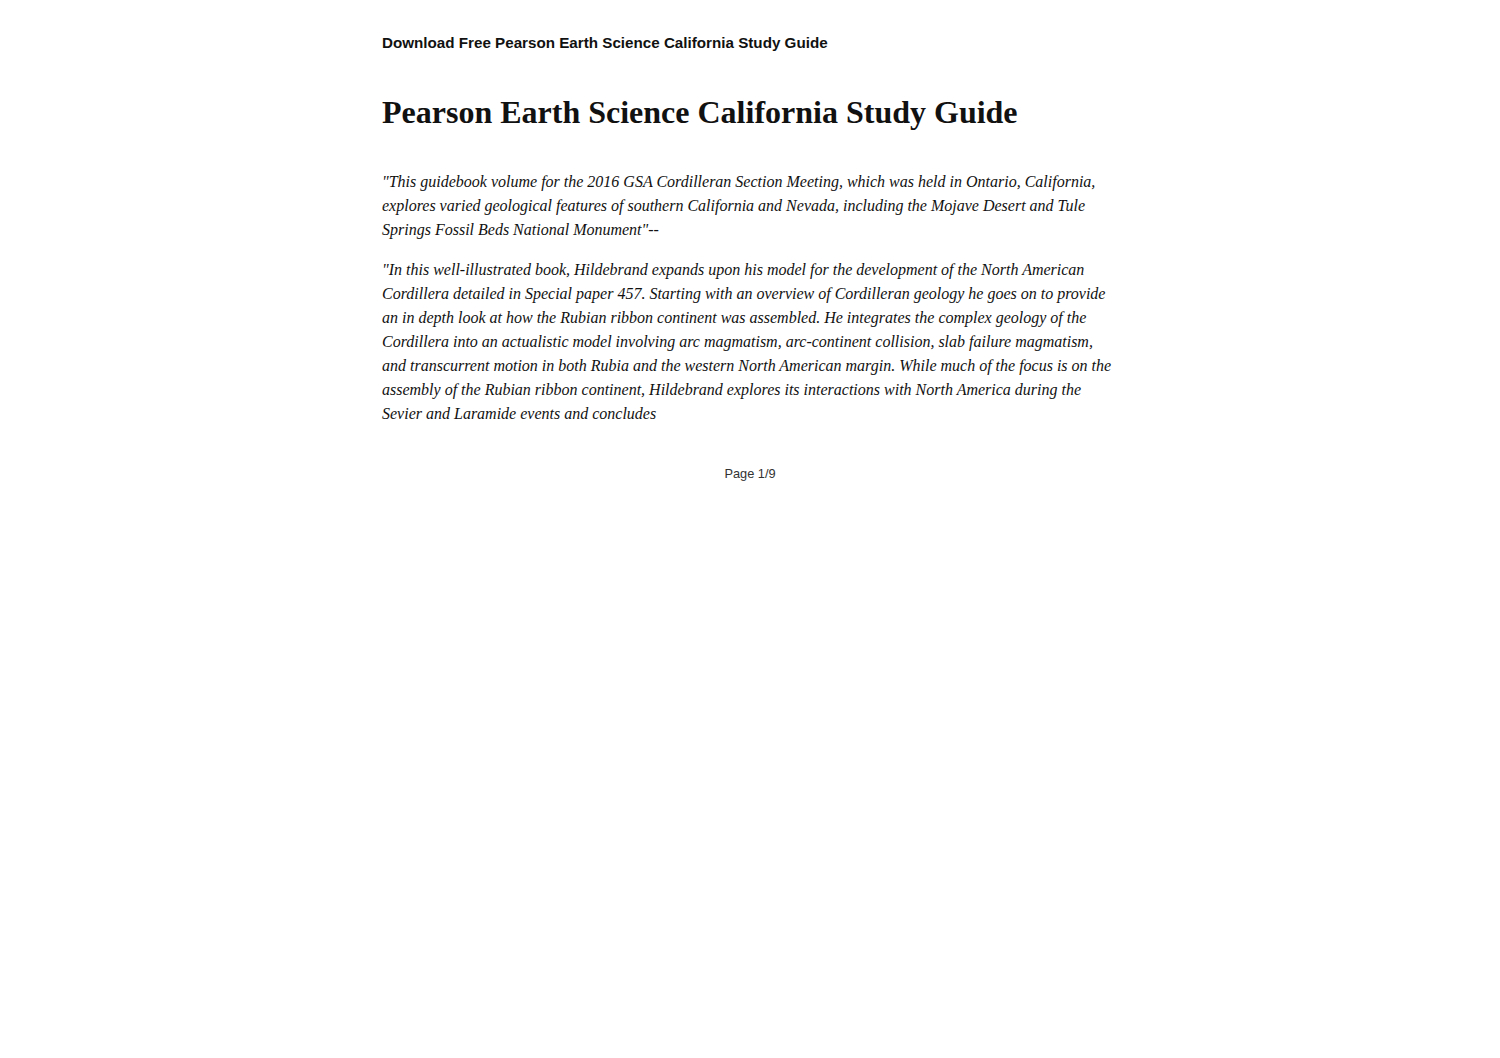Download Free Pearson Earth Science California Study Guide
Pearson Earth Science California Study Guide
"This guidebook volume for the 2016 GSA Cordilleran Section Meeting, which was held in Ontario, California, explores varied geological features of southern California and Nevada, including the Mojave Desert and Tule Springs Fossil Beds National Monument"--
"In this well-illustrated book, Hildebrand expands upon his model for the development of the North American Cordillera detailed in Special paper 457. Starting with an overview of Cordilleran geology he goes on to provide an in depth look at how the Rubian ribbon continent was assembled. He integrates the complex geology of the Cordillera into an actualistic model involving arc magmatism, arc-continent collision, slab failure magmatism, and transcurrent motion in both Rubia and the western North American margin. While much of the focus is on the assembly of the Rubian ribbon continent, Hildebrand explores its interactions with North America during the Sevier and Laramide events and concludes
Page 1/9